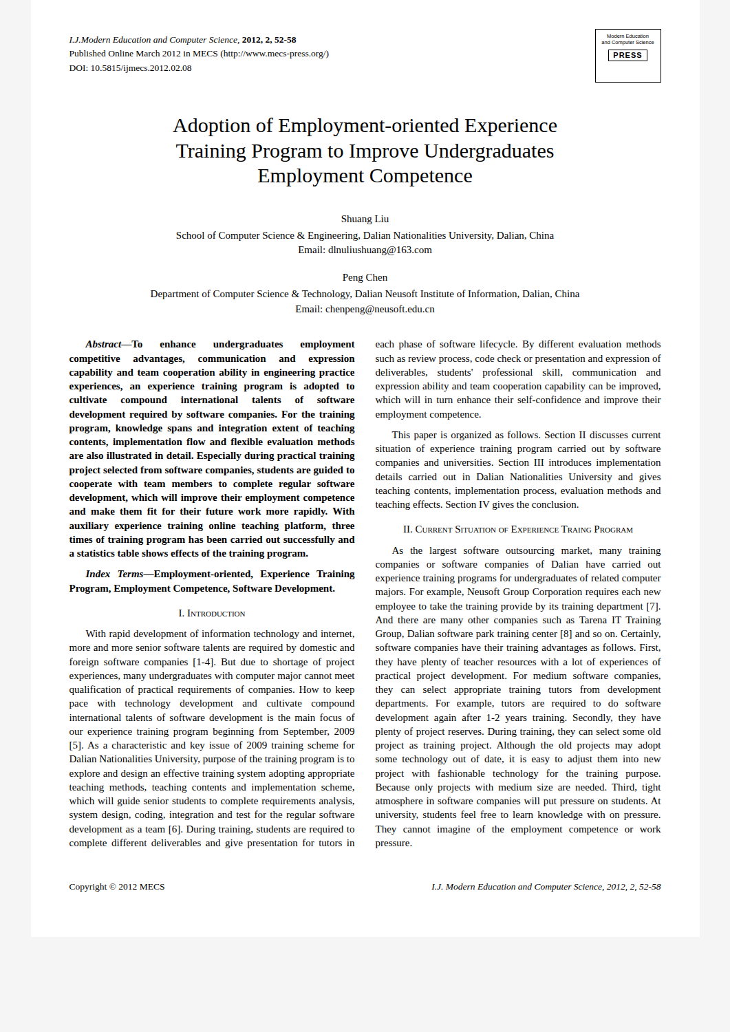I.J.Modern Education and Computer Science, 2012, 2, 52-58
Published Online March 2012 in MECS (http://www.mecs-press.org/)
DOI: 10.5815/ijmecs.2012.02.08
Modern Education
and Computer Science
PRESS
Adoption of Employment-oriented Experience
Training Program to Improve Undergraduates
Employment Competence
Shuang Liu
School of Computer Science & Engineering, Dalian Nationalities University, Dalian, China
Email: dlnuliushuang@163.com
Peng Chen
Department of Computer Science & Technology, Dalian Neusoft Institute of Information, Dalian, China
Email: chenpeng@neusoft.edu.cn
Abstract—To enhance undergraduates employment competitive advantages, communication and expression capability and team cooperation ability in engineering practice experiences, an experience training program is adopted to cultivate compound international talents of software development required by software companies. For the training program, knowledge spans and integration extent of teaching contents, implementation flow and flexible evaluation methods are also illustrated in detail. Especially during practical training project selected from software companies, students are guided to cooperate with team members to complete regular software development, which will improve their employment competence and make them fit for their future work more rapidly. With auxiliary experience training online teaching platform, three times of training program has been carried out successfully and a statistics table shows effects of the training program.
Index Terms—Employment-oriented, Experience Training Program, Employment Competence, Software Development.
I. Introduction
With rapid development of information technology and internet, more and more senior software talents are required by domestic and foreign software companies [1-4]. But due to shortage of project experiences, many undergraduates with computer major cannot meet qualification of practical requirements of companies. How to keep pace with technology development and cultivate compound international talents of software development is the main focus of our experience training program beginning from September, 2009 [5]. As a characteristic and key issue of 2009 training scheme for Dalian Nationalities University, purpose of the training program is to explore and design an effective training system adopting appropriate teaching methods, teaching contents and implementation scheme, which will guide senior students to complete requirements analysis, system design, coding, integration and test for the regular software development as a team [6]. During training, students are required to complete different deliverables and give presentation for tutors in each phase of software lifecycle. By different evaluation methods such as review process, code check or presentation and expression of deliverables, students' professional skill, communication and expression ability and team cooperation capability can be improved, which will in turn enhance their self-confidence and improve their employment competence.
This paper is organized as follows. Section II discusses current situation of experience training program carried out by software companies and universities. Section III introduces implementation details carried out in Dalian Nationalities University and gives teaching contents, implementation process, evaluation methods and teaching effects. Section IV gives the conclusion.
II. Current Situation of Experience Traing Program
As the largest software outsourcing market, many training companies or software companies of Dalian have carried out experience training programs for undergraduates of related computer majors. For example, Neusoft Group Corporation requires each new employee to take the training provide by its training department [7]. And there are many other companies such as Tarena IT Training Group, Dalian software park training center [8] and so on. Certainly, software companies have their training advantages as follows. First, they have plenty of teacher resources with a lot of experiences of practical project development. For medium software companies, they can select appropriate training tutors from development departments. For example, tutors are required to do software development again after 1-2 years training. Secondly, they have plenty of project reserves. During training, they can select some old project as training project. Although the old projects may adopt some technology out of date, it is easy to adjust them into new project with fashionable technology for the training purpose. Because only projects with medium size are needed. Third, tight atmosphere in software companies will put pressure on students. At university, students feel free to learn knowledge with on pressure. They cannot imagine of the employment competence or work pressure.
Copyright © 2012 MECS
I.J. Modern Education and Computer Science, 2012, 2, 52-58